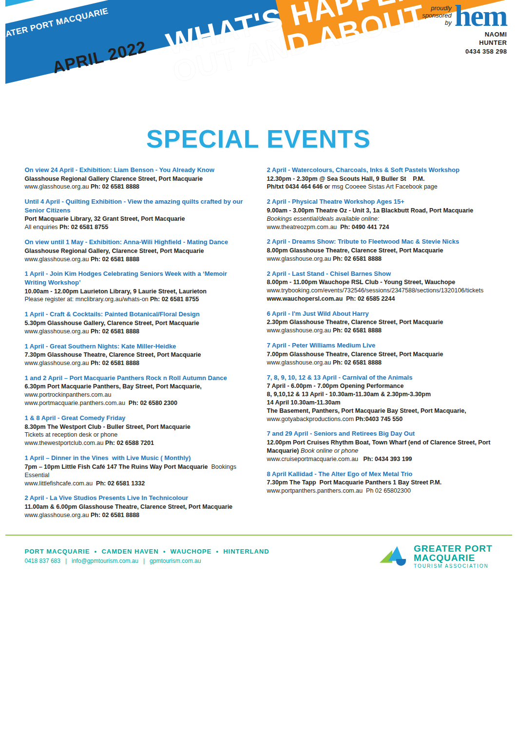GREATER PORT MACQUARIE
APRIL 2022
WHAT'S HAPPENING OUT AND ABOUT
proudly
sponsored
by hem
NAOMI
HUNTER
0434 358 298
SPECIAL EVENTS
On view 24 April - Exhibition: Liam Benson - You Already Know
Glasshouse Regional Gallery Clarence Street, Port Macquarie
www.glasshouse.org.au Ph: 02 6581 8888
Until 4 April - Quilting Exhibition - View the amazing quilts crafted by our Senior Citizens
Port Macquarie Library, 32 Grant Street, Port Macquarie
All enquiries Ph: 02 6581 8755
On view until 1 May - Exhibition: Anna-Wili Highfield - Mating Dance
Glasshouse Regional Gallery, Clarence Street, Port Macquarie
www.glasshouse.org.au Ph: 02 6581 8888
1 April - Join Kim Hodges Celebrating Seniors Week with a ‘Memoir Writing Workshop’
10.00am - 12.00pm Laurieton Library, 9 Laurie Street, Laurieton
Please register at: mnclibrary.org.au/whats-on Ph: 02 6581 8755
1 April - Craft & Cocktails: Painted Botanical/Floral Design
5.30pm Glasshouse Gallery, Clarence Street, Port Macquarie
www.glasshouse.org.au Ph: 02 6581 8888
1 April - Great Southern Nights: Kate Miller-Heidke
7.30pm Glasshouse Theatre, Clarence Street, Port Macquarie
www.glasshouse.org.au Ph: 02 6581 8888
1 and 2 April – Port Macquarie Panthers Rock n Roll Autumn Dance
6.30pm Port Macquarie Panthers, Bay Street, Port Macquarie,
www.portrockinpanthers.com.au
www.portmacquarie.panthers.com.au Ph: 02 6580 2300
1 & 8 April - Great Comedy Friday
8.30pm The Westport Club - Buller Street, Port Macquarie
Tickets at reception desk or phone
www.thewestportclub.com.au Ph: 02 6588 7201
1 April – Dinner in the Vines with Live Music ( Monthly)
7pm – 10pm Little Fish Café 147 The Ruins Way Port Macquarie Bookings Essential
www.littlefishcafe.com.au Ph: 02 6581 1332
2 April - La Vive Studios Presents Live In Technicolour
11.00am & 6.00pm Glasshouse Theatre, Clarence Street, Port Macquarie
www.glasshouse.org.au Ph: 02 6581 8888
2 April - Watercolours, Charcoals, Inks & Soft Pastels Workshop
12.30pm - 2.30pm @ Sea Scouts Hall, 9 Buller St P.M.
Ph/txt 0434 464 646 or msg Cooeee Sistas Art Facebook page
2 April - Physical Theatre Workshop Ages 15+
9.00am - 3.00pm Theatre Oz - Unit 3, 1a Blackbutt Road, Port Macquarie Bookings essential/deals available online:
www.theatreozpm.com.au Ph: 0490 441 724
2 April - Dreams Show: Tribute to Fleetwood Mac & Stevie Nicks
8.00pm Glasshouse Theatre, Clarence Street, Port Macquarie
www.glasshouse.org.au Ph: 02 6581 8888
2 April - Last Stand - Chisel Barnes Show
8.00pm - 11.00pm Wauchope RSL Club - Young Street, Wauchope
www.trybooking.com/events/732546/sessions/2347588/sections/1320106/tickets
www.wauchopersl.com.au Ph: 02 6585 2244
6 April - I'm Just Wild About Harry
2.30pm Glasshouse Theatre, Clarence Street, Port Macquarie
www.glasshouse.org.au Ph: 02 6581 8888
7 April - Peter Williams Medium Live
7.00pm Glasshouse Theatre, Clarence Street, Port Macquarie
www.glasshouse.org.au Ph: 02 6581 8888
7, 8, 9, 10, 12 & 13 April - Carnival of the Animals
7 April - 6.00pm - 7.00pm Opening Performance
8, 9,10,12 & 13 April - 10.30am-11.30am & 2.30pm-3.30pm
14 April 10.30am-11.30am
The Basement, Panthers, Port Macquarie Bay Street, Port Macquarie,
www.gotyabackproductions.com Ph:0403 745 550
7 and 29 April - Seniors and Retirees Big Day Out
12.00pm Port Cruises Rhythm Boat, Town Wharf (end of Clarence Street, Port Macquarie) Book online or phone
www.cruiseportmacquarie.com.au Ph: 0434 393 199
8 April Kallidad - The Alter Ego of Mex Metal Trio
7.30pm The Tapp Port Macquarie Panthers 1 Bay Street P.M.
www.portpanthers.panthers.com.au Ph 02 65802300
PORT MACQUARIE • CAMDEN HAVEN • WAUCHOPE • HINTERLAND
0418 837 683 | info@gpmtourism.com.au | gpmtourism.com.au
GREATER PORT
MACQUARIE
TOURISM ASSOCIATION